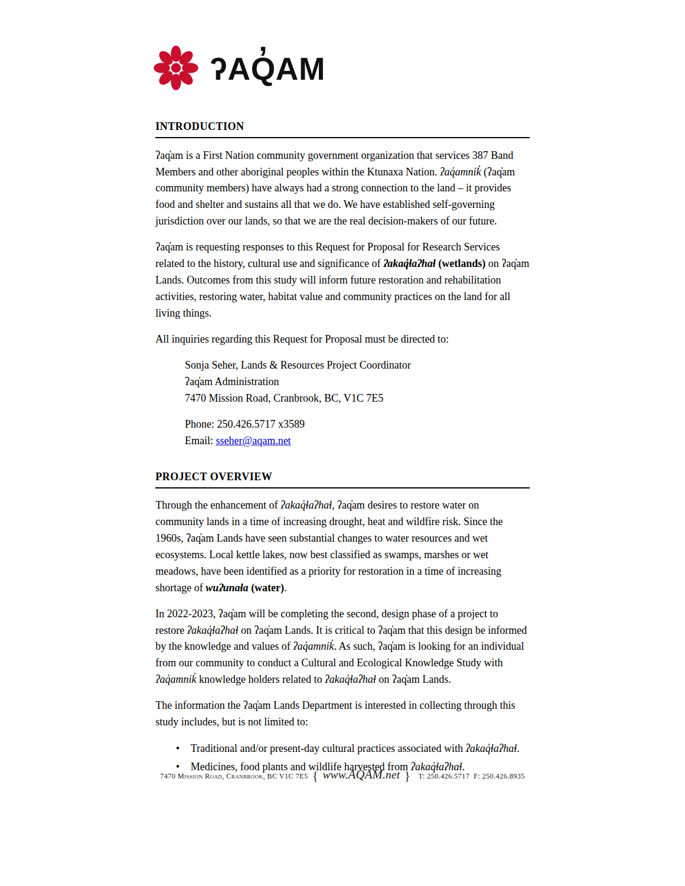ʔAQ̓AM
INTRODUCTION
ʔaq̓am is a First Nation community government organization that services 387 Band Members and other aboriginal peoples within the Ktunaxa Nation. ʔaq̓amnik̓ (ʔaq̓am community members) have always had a strong connection to the land – it provides food and shelter and sustains all that we do. We have established self-governing jurisdiction over our lands, so that we are the real decision-makers of our future.
ʔaq̓am is requesting responses to this Request for Proposal for Research Services related to the history, cultural use and significance of ʔakaq̓ɬaʔhaɬ (wetlands) on ʔaq̓am Lands. Outcomes from this study will inform future restoration and rehabilitation activities, restoring water, habitat value and community practices on the land for all living things.
All inquiries regarding this Request for Proposal must be directed to:
Sonja Seher, Lands & Resources Project Coordinator
ʔaq̓am Administration
7470 Mission Road, Cranbrook, BC, V1C 7E5
Phone: 250.426.5717 x3589
Email: sseher@aqam.net
PROJECT OVERVIEW
Through the enhancement of ʔakaq̓ɬaʔhaɬ, ʔaq̓am desires to restore water on community lands in a time of increasing drought, heat and wildfire risk. Since the 1960s, ʔaq̓am Lands have seen substantial changes to water resources and wet ecosystems. Local kettle lakes, now best classified as swamps, marshes or wet meadows, have been identified as a priority for restoration in a time of increasing shortage of wuʔunaɬa (water).
In 2022-2023, ʔaq̓am will be completing the second, design phase of a project to restore ʔakaq̓ɬaʔhaɬ on ʔaq̓am Lands. It is critical to ʔaq̓am that this design be informed by the knowledge and values of ʔaq̓amnik̓. As such, ʔaq̓am is looking for an individual from our community to conduct a Cultural and Ecological Knowledge Study with ʔaq̓amnik̓ knowledge holders related to ʔakaq̓ɬaʔhaɬ on ʔaq̓am Lands.
The information the ʔaq̓am Lands Department is interested in collecting through this study includes, but is not limited to:
Traditional and/or present-day cultural practices associated with ʔakaq̓ɬaʔhaɬ.
Medicines, food plants and wildlife harvested from ʔakaq̓ɬaʔhaɬ.
7470 Mission Road, Cranbrook, BC V1C 7E5 { www. AQAM.net } T: 250.426.5717 F: 250.426.8935